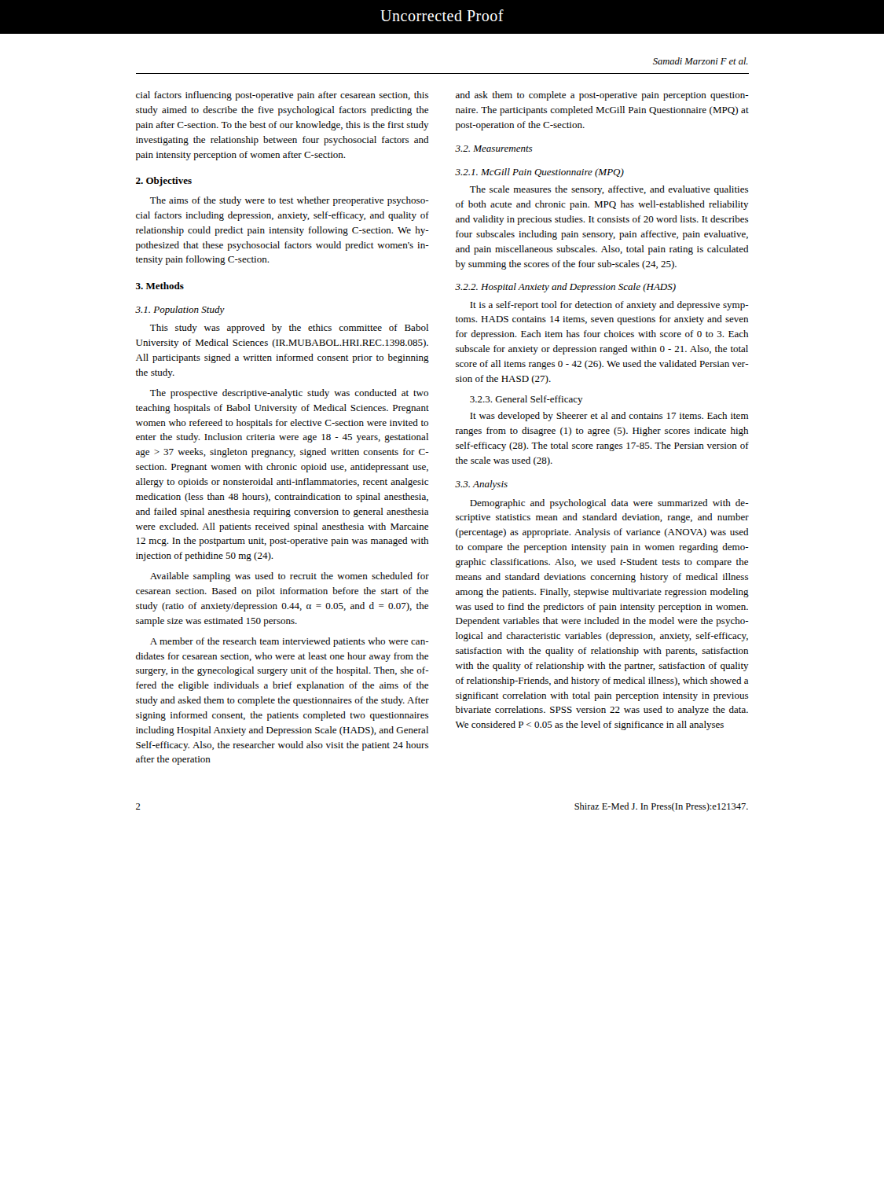Uncorrected Proof
Samadi Marzoni F et al.
cial factors influencing post-operative pain after cesarean section, this study aimed to describe the five psychological factors predicting the pain after C-section. To the best of our knowledge, this is the first study investigating the relationship between four psychosocial factors and pain intensity perception of women after C-section.
2. Objectives
The aims of the study were to test whether preoperative psychosocial factors including depression, anxiety, self-efficacy, and quality of relationship could predict pain intensity following C-section. We hypothesized that these psychosocial factors would predict women's intensity pain following C-section.
3. Methods
3.1. Population Study
This study was approved by the ethics committee of Babol University of Medical Sciences (IR.MUBABOL.HRI.REC.1398.085). All participants signed a written informed consent prior to beginning the study.
The prospective descriptive-analytic study was conducted at two teaching hospitals of Babol University of Medical Sciences. Pregnant women who refereed to hospitals for elective C-section were invited to enter the study. Inclusion criteria were age 18 - 45 years, gestational age > 37 weeks, singleton pregnancy, signed written consents for C-section. Pregnant women with chronic opioid use, antidepressant use, allergy to opioids or nonsteroidal anti-inflammatories, recent analgesic medication (less than 48 hours), contraindication to spinal anesthesia, and failed spinal anesthesia requiring conversion to general anesthesia were excluded. All patients received spinal anesthesia with Marcaine 12 mcg. In the postpartum unit, post-operative pain was managed with injection of pethidine 50 mg (24).
Available sampling was used to recruit the women scheduled for cesarean section. Based on pilot information before the start of the study (ratio of anxiety/depression 0.44, α = 0.05, and d = 0.07), the sample size was estimated 150 persons.
A member of the research team interviewed patients who were candidates for cesarean section, who were at least one hour away from the surgery, in the gynecological surgery unit of the hospital. Then, she offered the eligible individuals a brief explanation of the aims of the study and asked them to complete the questionnaires of the study. After signing informed consent, the patients completed two questionnaires including Hospital Anxiety and Depression Scale (HADS), and General Self-efficacy. Also, the researcher would also visit the patient 24 hours after the operation
and ask them to complete a post-operative pain perception questionnaire. The participants completed McGill Pain Questionnaire (MPQ) at post-operation of the C-section.
3.2. Measurements
3.2.1. McGill Pain Questionnaire (MPQ)
The scale measures the sensory, affective, and evaluative qualities of both acute and chronic pain. MPQ has well-established reliability and validity in precious studies. It consists of 20 word lists. It describes four subscales including pain sensory, pain affective, pain evaluative, and pain miscellaneous subscales. Also, total pain rating is calculated by summing the scores of the four sub-scales (24, 25).
3.2.2. Hospital Anxiety and Depression Scale (HADS)
It is a self-report tool for detection of anxiety and depressive symptoms. HADS contains 14 items, seven questions for anxiety and seven for depression. Each item has four choices with score of 0 to 3. Each subscale for anxiety or depression ranged within 0 - 21. Also, the total score of all items ranges 0 - 42 (26). We used the validated Persian version of the HASD (27).
3.2.3. General Self-efficacy
It was developed by Sheerer et al and contains 17 items. Each item ranges from to disagree (1) to agree (5). Higher scores indicate high self-efficacy (28). The total score ranges 17-85. The Persian version of the scale was used (28).
3.3. Analysis
Demographic and psychological data were summarized with descriptive statistics mean and standard deviation, range, and number (percentage) as appropriate. Analysis of variance (ANOVA) was used to compare the perception intensity pain in women regarding demographic classifications. Also, we used t-Student tests to compare the means and standard deviations concerning history of medical illness among the patients. Finally, stepwise multivariate regression modeling was used to find the predictors of pain intensity perception in women. Dependent variables that were included in the model were the psychological and characteristic variables (depression, anxiety, self-efficacy, satisfaction with the quality of relationship with parents, satisfaction with the quality of relationship with the partner, satisfaction of quality of relationship-Friends, and history of medical illness), which showed a significant correlation with total pain perception intensity in previous bivariate correlations. SPSS version 22 was used to analyze the data. We considered P < 0.05 as the level of significance in all analyses
2
Shiraz E-Med J. In Press(In Press):e121347.